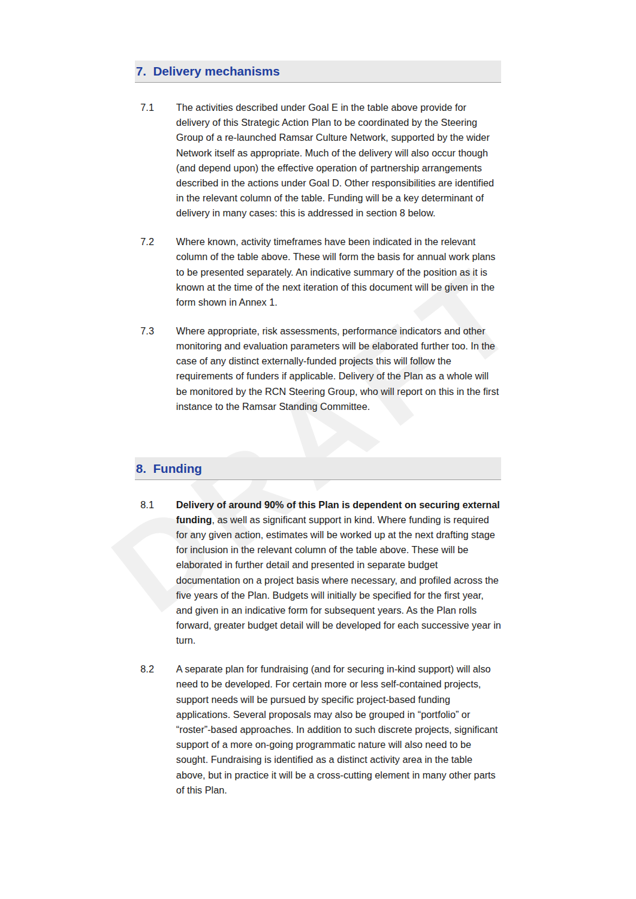DRAFT
7. Delivery mechanisms
7.1
The activities described under Goal E in the table above provide for delivery of this Strategic Action Plan to be coordinated by the Steering Group of a re-launched Ramsar Culture Network, supported by the wider Network itself as appropriate. Much of the delivery will also occur though (and depend upon) the effective operation of partnership arrangements described in the actions under Goal D. Other responsibilities are identified in the relevant column of the table. Funding will be a key determinant of delivery in many cases: this is addressed in section 8 below.
7.2
Where known, activity timeframes have been indicated in the relevant column of the table above. These will form the basis for annual work plans to be presented separately. An indicative summary of the position as it is known at the time of the next iteration of this document will be given in the form shown in Annex 1.
7.3
Where appropriate, risk assessments, performance indicators and other monitoring and evaluation parameters will be elaborated further too. In the case of any distinct externally-funded projects this will follow the requirements of funders if applicable. Delivery of the Plan as a whole will be monitored by the RCN Steering Group, who will report on this in the first instance to the Ramsar Standing Committee.
8. Funding
8.1
Delivery of around 90% of this Plan is dependent on securing external funding, as well as significant support in kind. Where funding is required for any given action, estimates will be worked up at the next drafting stage for inclusion in the relevant column of the table above. These will be elaborated in further detail and presented in separate budget documentation on a project basis where necessary, and profiled across the five years of the Plan. Budgets will initially be specified for the first year, and given in an indicative form for subsequent years. As the Plan rolls forward, greater budget detail will be developed for each successive year in turn.
8.2
A separate plan for fundraising (and for securing in-kind support) will also need to be developed. For certain more or less self-contained projects, support needs will be pursued by specific project-based funding applications. Several proposals may also be grouped in “portfolio” or “roster”-based approaches. In addition to such discrete projects, significant support of a more on-going programmatic nature will also need to be sought. Fundraising is identified as a distinct activity area in the table above, but in practice it will be a cross-cutting element in many other parts of this Plan.